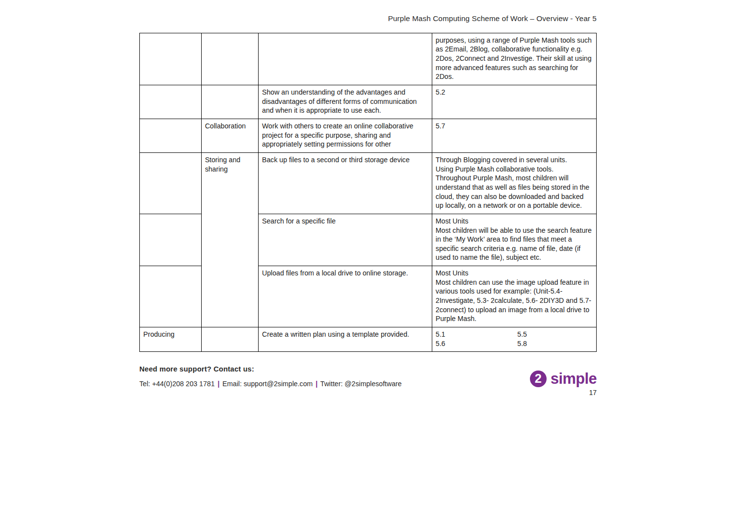Purple Mash Computing Scheme of Work – Overview - Year 5
| | | | purposes, using a range of Purple Mash tools such as 2Email, 2Blog, collaborative functionality e.g. 2Dos, 2Connect and 2Investige. Their skill at using more advanced features such as searching for 2Dos. |
| | | Show an understanding of the advantages and disadvantages of different forms of communication and when it is appropriate to use each. | 5.2 |
| | Collaboration | Work with others to create an online collaborative project for a specific purpose, sharing and appropriately setting permissions for other | 5.7 |
| | Storing and sharing | Back up files to a second or third storage device | Through Blogging covered in several units. Using Purple Mash collaborative tools. Throughout Purple Mash, most children will understand that as well as files being stored in the cloud, they can also be downloaded and backed up locally, on a network or on a portable device. |
| | Search for a specific file | Most Units Most children will be able to use the search feature in the ‘My Work’ area to find files that meet a specific search criteria e.g. name of file, date (if used to name the file), subject etc. |
| | Upload files from a local drive to online storage. | Most Units Most children can use the image upload feature in various tools used for example: (Unit-5.4-2Investigate, 5.3- 2calculate, 5.6- 2DIY3D and 5.7-2connect) to upload an image from a local drive to Purple Mash. |
| Producing | | Create a written plan using a template provided. | 5.1 5.6 5.5 5.8 |
Need more support? Contact us:
Tel: +44(0)208 203 1781 | Email: support@2simple.com | Twitter: @2simplesoftware
2
simple
17